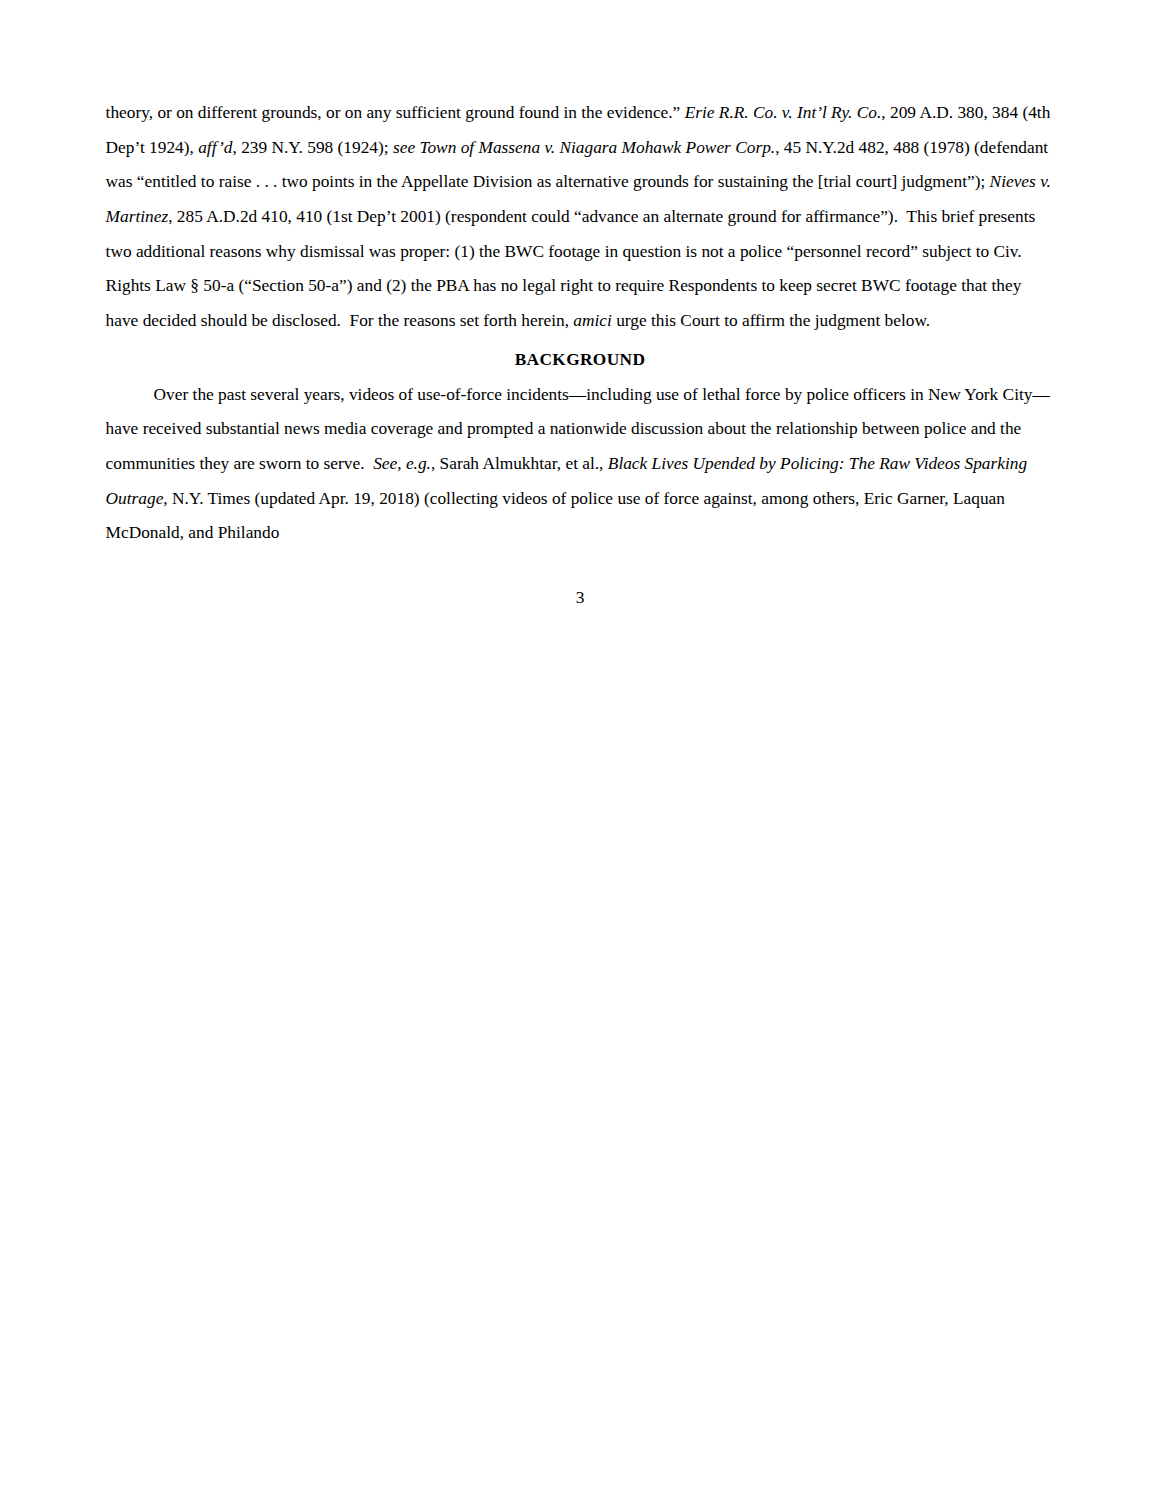theory, or on different grounds, or on any sufficient ground found in the evidence.” Erie R.R. Co. v. Int’l Ry. Co., 209 A.D. 380, 384 (4th Dep’t 1924), aff’d, 239 N.Y. 598 (1924); see Town of Massena v. Niagara Mohawk Power Corp., 45 N.Y.2d 482, 488 (1978) (defendant was “entitled to raise . . . two points in the Appellate Division as alternative grounds for sustaining the [trial court] judgment”); Nieves v. Martinez, 285 A.D.2d 410, 410 (1st Dep’t 2001) (respondent could “advance an alternate ground for affirmance”). This brief presents two additional reasons why dismissal was proper: (1) the BWC footage in question is not a police “personnel record” subject to Civ. Rights Law § 50-a (“Section 50-a”) and (2) the PBA has no legal right to require Respondents to keep secret BWC footage that they have decided should be disclosed. For the reasons set forth herein, amici urge this Court to affirm the judgment below.
BACKGROUND
Over the past several years, videos of use-of-force incidents—including use of lethal force by police officers in New York City—have received substantial news media coverage and prompted a nationwide discussion about the relationship between police and the communities they are sworn to serve. See, e.g., Sarah Almukhtar, et al., Black Lives Upended by Policing: The Raw Videos Sparking Outrage, N.Y. Times (updated Apr. 19, 2018) (collecting videos of police use of force against, among others, Eric Garner, Laquan McDonald, and Philando
3